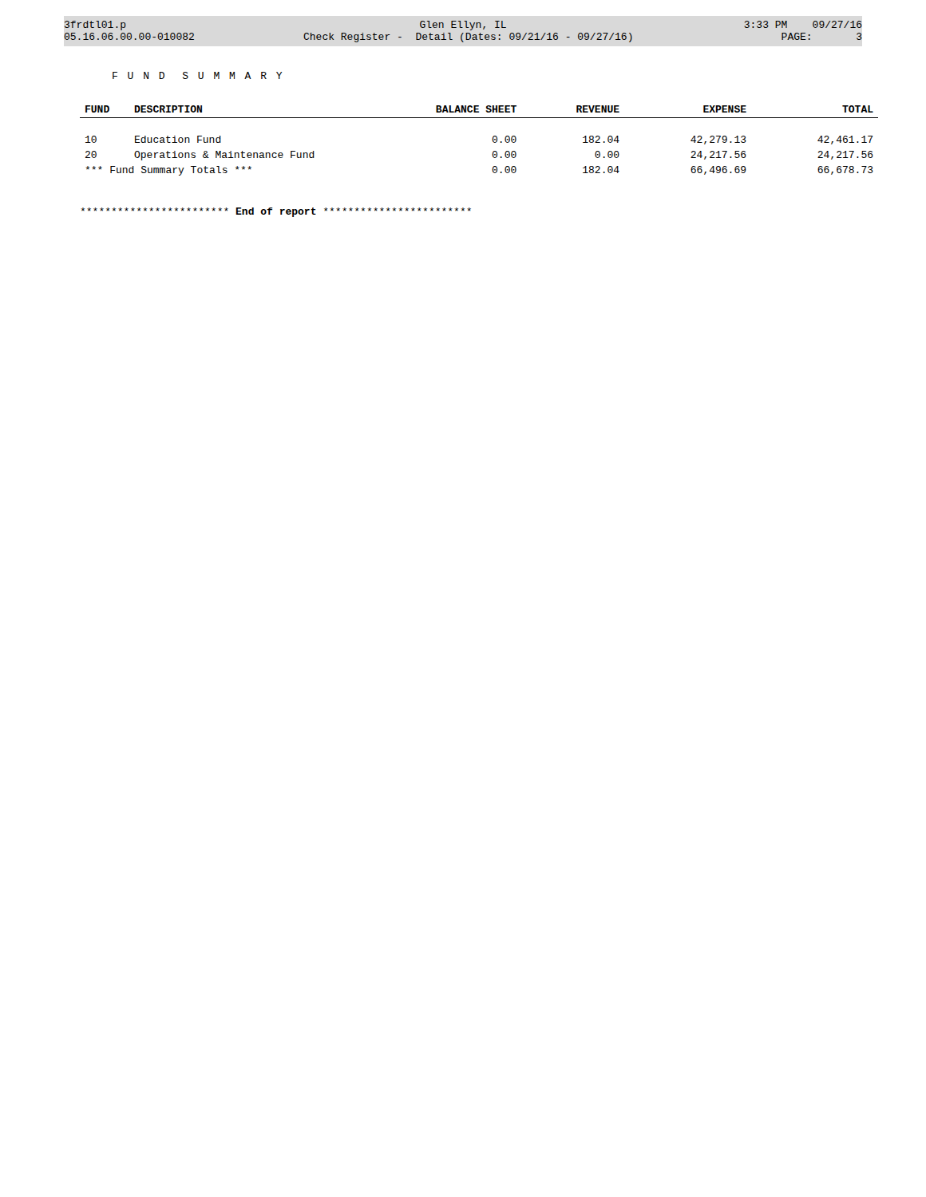3frdtl01.p Glen Ellyn, IL 3:33 PM 09/27/16
05.16.06.00.00-010082 Check Register - Detail (Dates: 09/21/16 - 09/27/16) PAGE: 3
F U N D S U M M A R Y
| FUND | DESCRIPTION | BALANCE SHEET | REVENUE | EXPENSE | TOTAL |
| --- | --- | --- | --- | --- | --- |
| 10 | Education Fund | 0.00 | 182.04 | 42,279.13 | 42,461.17 |
| 20 | Operations & Maintenance Fund | 0.00 | 0.00 | 24,217.56 | 24,217.56 |
| *** Fund Summary Totals *** | 0.00 | 182.04 | 66,496.69 | 66,678.73 |
************************ End of report ************************